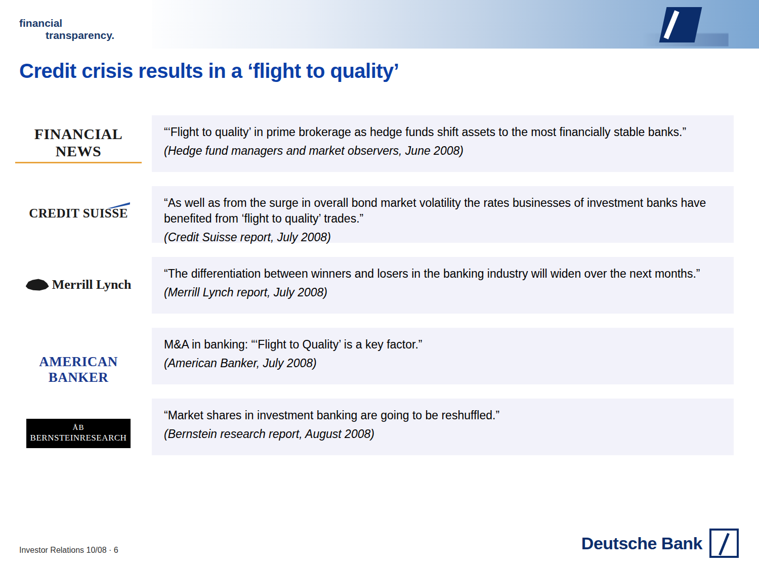financial
transparency.
Credit crisis results in a ‘flight to quality’
FINANCIAL NEWS
“‘Flight to quality’ in prime brokerage as hedge funds shift assets to the most financially stable banks.”
(Hedge fund managers and market observers, June 2008)
CREDIT SUISSE
“As well as from the surge in overall bond market volatility the rates businesses of investment banks have benefited from ‘flight to quality’ trades.”
(Credit Suisse report, July 2008)
Merrill Lynch
“The differentiation between winners and losers in the banking industry will widen over the next months.”
(Merrill Lynch report, July 2008)
AMERICAN BANKER
M&A in banking: “‘Flight to Quality’ is a key factor.”
(American Banker, July 2008)
ÅB
BERNSTEINRESEARCH
“Market shares in investment banking are going to be reshuffled.”
(Bernstein research report, August 2008)
Investor Relations 10/08 · 6
Deutsche Bank